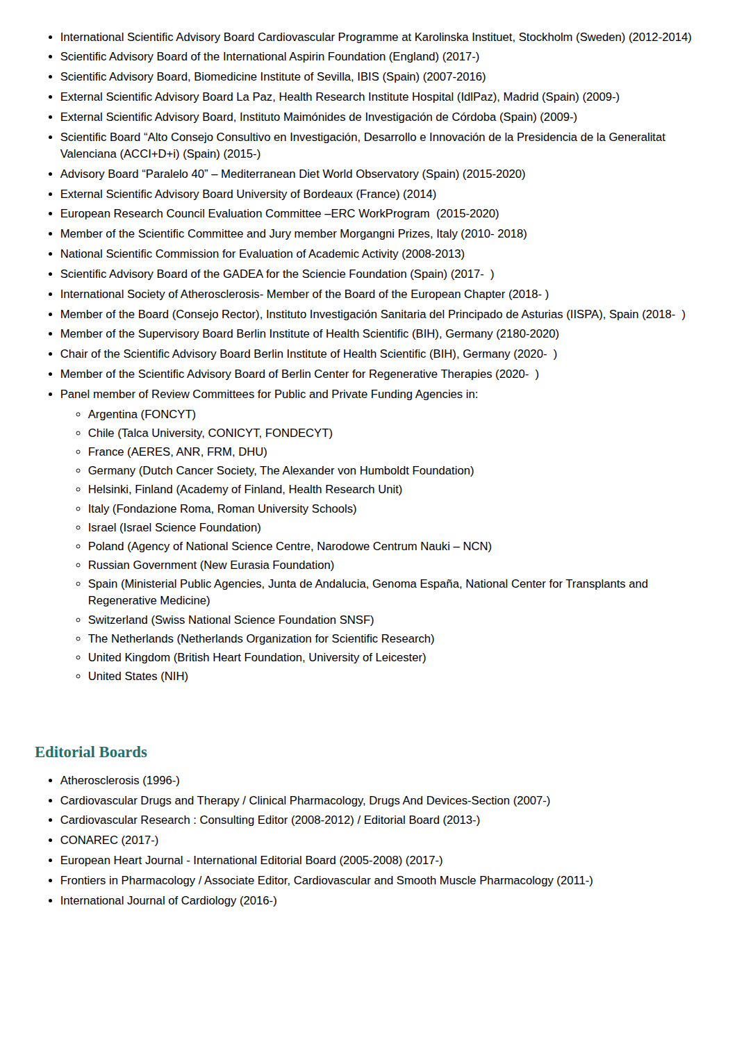International Scientific Advisory Board Cardiovascular Programme at Karolinska Instituet, Stockholm (Sweden) (2012-2014)
Scientific Advisory Board of the International Aspirin Foundation (England) (2017-)
Scientific Advisory Board, Biomedicine Institute of Sevilla, IBIS (Spain) (2007-2016)
External Scientific Advisory Board La Paz, Health Research Institute Hospital (IdlPaz), Madrid (Spain) (2009-)
External Scientific Advisory Board, Instituto Maimónides de Investigación de Córdoba (Spain) (2009-)
Scientific Board “Alto Consejo Consultivo en Investigación, Desarrollo e Innovación de la Presidencia de la Generalitat Valenciana (ACCI+D+i) (Spain) (2015-)
Advisory Board “Paralelo 40” – Mediterranean Diet World Observatory (Spain) (2015-2020)
External Scientific Advisory Board University of Bordeaux (France) (2014)
European Research Council Evaluation Committee –ERC WorkProgram (2015-2020)
Member of the Scientific Committee and Jury member Morgangni Prizes, Italy (2010- 2018)
National Scientific Commission for Evaluation of Academic Activity (2008-2013)
Scientific Advisory Board of the GADEA for the Sciencie Foundation (Spain) (2017- )
International Society of Atherosclerosis- Member of the Board of the European Chapter (2018- )
Member of the Board (Consejo Rector), Instituto Investigación Sanitaria del Principado de Asturias (IISPA), Spain (2018- )
Member of the Supervisory Board Berlin Institute of Health Scientific (BIH), Germany (2180-2020)
Chair of the Scientific Advisory Board Berlin Institute of Health Scientific (BIH), Germany (2020- )
Member of the Scientific Advisory Board of Berlin Center for Regenerative Therapies (2020- )
Panel member of Review Committees for Public and Private Funding Agencies in:
Argentina (FONCYT)
Chile (Talca University, CONICYT, FONDECYT)
France (AERES, ANR, FRM, DHU)
Germany (Dutch Cancer Society, The Alexander von Humboldt Foundation)
Helsinki, Finland (Academy of Finland, Health Research Unit)
Italy (Fondazione Roma, Roman University Schools)
Israel (Israel Science Foundation)
Poland (Agency of National Science Centre, Narodowe Centrum Nauki – NCN)
Russian Government (New Eurasia Foundation)
Spain (Ministerial Public Agencies, Junta de Andalucia, Genoma España, National Center for Transplants and Regenerative Medicine)
Switzerland (Swiss National Science Foundation SNSF)
The Netherlands (Netherlands Organization for Scientific Research)
United Kingdom (British Heart Foundation, University of Leicester)
United States (NIH)
Editorial Boards
Atherosclerosis (1996-)
Cardiovascular Drugs and Therapy / Clinical Pharmacology, Drugs And Devices-Section (2007-)
Cardiovascular Research : Consulting Editor (2008-2012) / Editorial Board (2013-)
CONAREC (2017-)
European Heart Journal - International Editorial Board (2005-2008) (2017-)
Frontiers in Pharmacology / Associate Editor, Cardiovascular and Smooth Muscle Pharmacology (2011-)
International Journal of Cardiology (2016-)